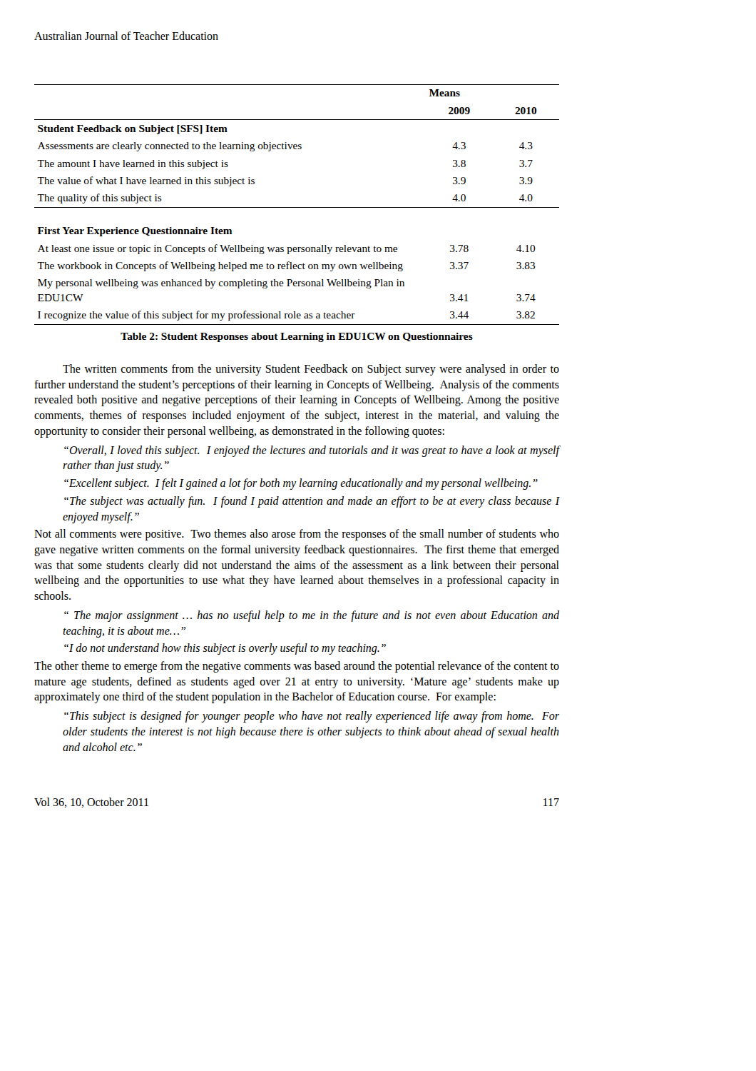Australian Journal of Teacher Education
| | Means |
| | 2009 | 2010 |
| Student Feedback on Subject [SFS] Item | | |
| Assessments are clearly connected to the learning objectives | 4.3 | 4.3 |
| The amount I have learned in this subject is | 3.8 | 3.7 |
| The value of what I have learned in this subject is | 3.9 | 3.9 |
| The quality of this subject is | 4.0 | 4.0 |
| First Year Experience Questionnaire Item | | |
| At least one issue or topic in Concepts of Wellbeing was personally relevant to me | 3.78 | 4.10 |
| The workbook in Concepts of Wellbeing helped me to reflect on my own wellbeing | 3.37 | 3.83 |
| My personal wellbeing was enhanced by completing the Personal Wellbeing Plan in EDU1CW | 3.41 | 3.74 |
| I recognize the value of this subject for my professional role as a teacher | 3.44 | 3.82 |
Table 2: Student Responses about Learning in EDU1CW on Questionnaires
The written comments from the university Student Feedback on Subject survey were analysed in order to further understand the student’s perceptions of their learning in Concepts of Wellbeing. Analysis of the comments revealed both positive and negative perceptions of their learning in Concepts of Wellbeing. Among the positive comments, themes of responses included enjoyment of the subject, interest in the material, and valuing the opportunity to consider their personal wellbeing, as demonstrated in the following quotes:
“Overall, I loved this subject. I enjoyed the lectures and tutorials and it was great to have a look at myself rather than just study.”
“Excellent subject. I felt I gained a lot for both my learning educationally and my personal wellbeing.”
“The subject was actually fun. I found I paid attention and made an effort to be at every class because I enjoyed myself.”
Not all comments were positive. Two themes also arose from the responses of the small number of students who gave negative written comments on the formal university feedback questionnaires. The first theme that emerged was that some students clearly did not understand the aims of the assessment as a link between their personal wellbeing and the opportunities to use what they have learned about themselves in a professional capacity in schools.
“ The major assignment … has no useful help to me in the future and is not even about Education and teaching, it is about me…”
“I do not understand how this subject is overly useful to my teaching.”
The other theme to emerge from the negative comments was based around the potential relevance of the content to mature age students, defined as students aged over 21 at entry to university. ‘Mature age’ students make up approximately one third of the student population in the Bachelor of Education course. For example:
“This subject is designed for younger people who have not really experienced life away from home. For older students the interest is not high because there is other subjects to think about ahead of sexual health and alcohol etc.”
Vol 36, 10, October 2011 117